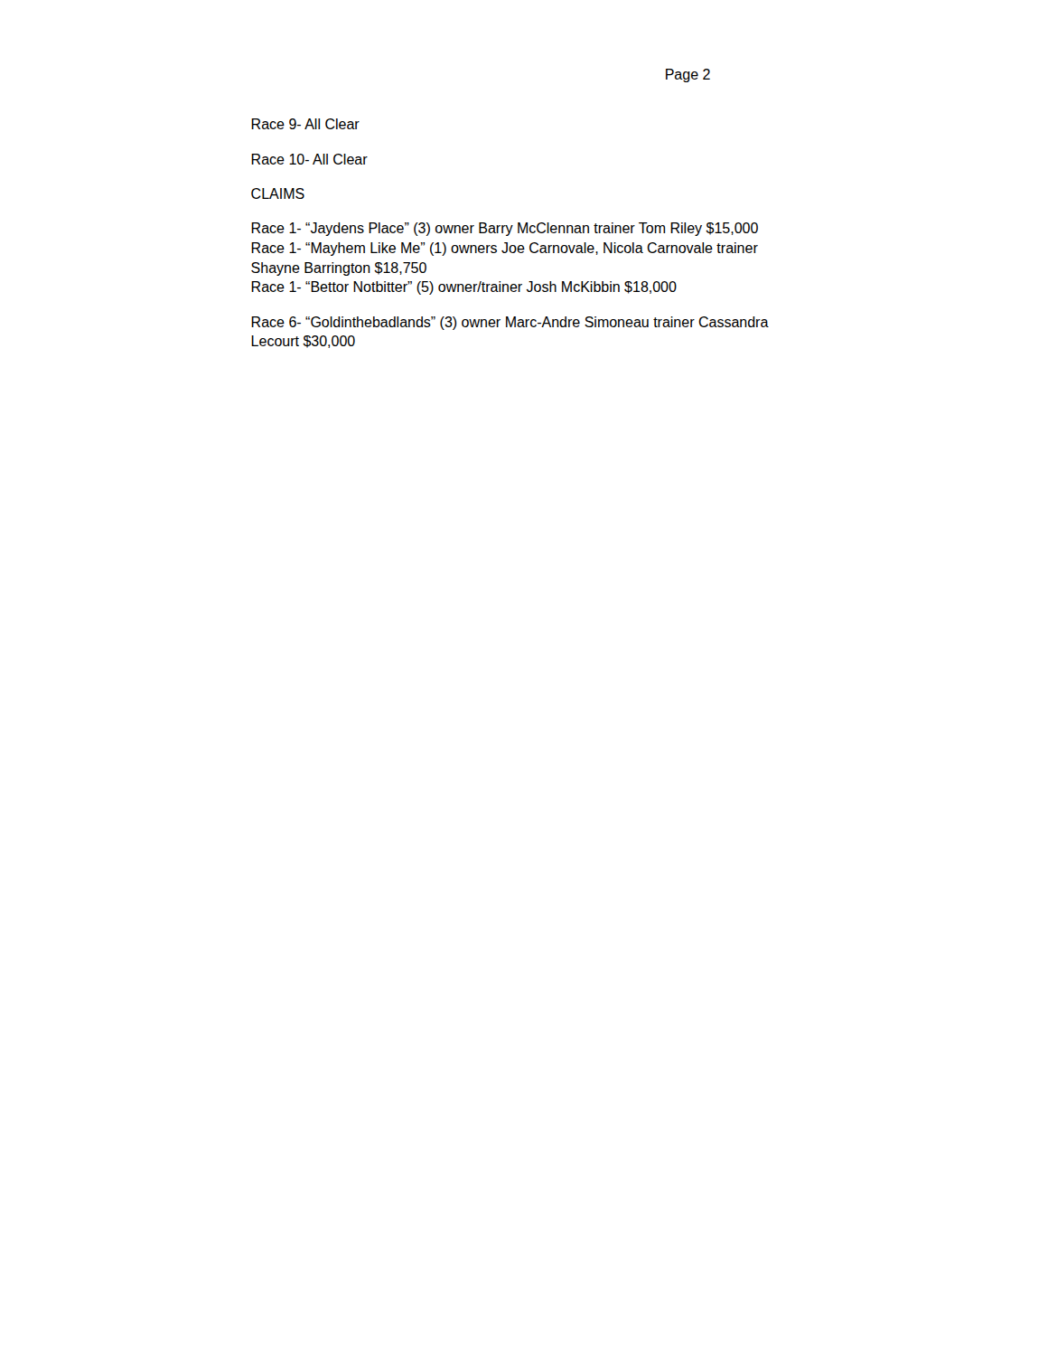Page 2
Race 9- All Clear
Race 10- All Clear
CLAIMS
Race 1- “Jaydens Place” (3) owner Barry McClennan trainer Tom Riley $15,000
Race 1- “Mayhem Like Me” (1) owners Joe Carnovale, Nicola Carnovale trainer Shayne Barrington $18,750
Race 1- “Bettor Notbitter” (5) owner/trainer Josh McKibbin $18,000
Race 6- “Goldinthebadlands” (3) owner Marc-Andre Simoneau trainer Cassandra Lecourt $30,000